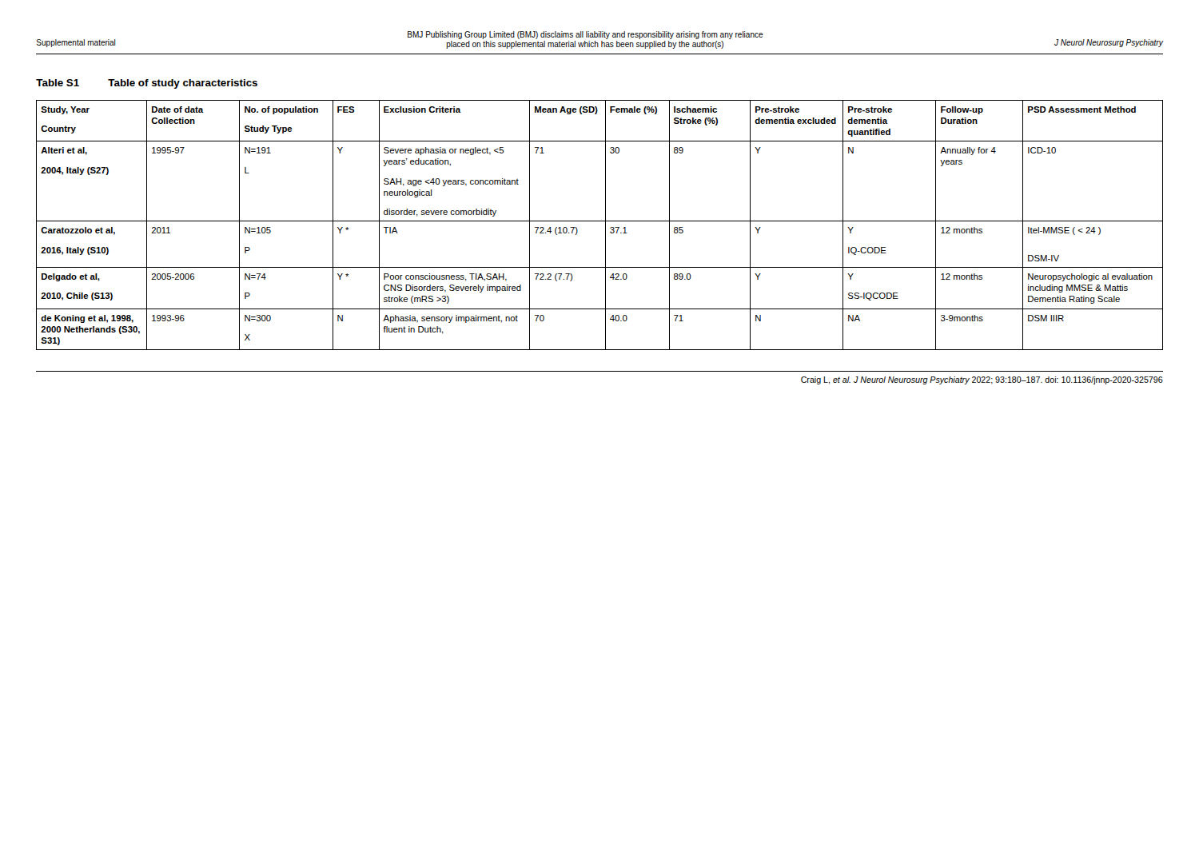Supplemental material
BMJ Publishing Group Limited (BMJ) disclaims all liability and responsibility arising from any reliance
placed on this supplemental material which has been supplied by the author(s)
J Neurol Neurosurg Psychiatry
Table S1 Table of study characteristics
| Study, Year Country | Date of data Collection | No. of population Study Type | FES | Exclusion Criteria | Mean Age (SD) | Female (%) | Ischaemic Stroke (%) | Pre-stroke dementia excluded | Pre-stroke dementia quantified | Follow-up Duration | PSD Assessment Method |
| --- | --- | --- | --- | --- | --- | --- | --- | --- | --- | --- | --- |
| Alteri et al, 2004, Italy (S27) | 1995-97 | N=191 L | Y | Severe aphasia or neglect, <5 years’ education, SAH, age <40 years, concomitant neurological disorder, severe comorbidity | 71 | 30 | 89 | Y | N | Annually for 4 years | ICD-10 |
| Caratozzolo et al, 2016, Italy (S10) | 2011 | N=105 P | Y * | TIA | 72.4 (10.7) | 37.1 | 85 | Y | Y IQ-CODE | 12 months | Itel-MMSE ( < 24 ) DSM-IV |
| Delgado et al, 2010, Chile (S13) | 2005-2006 | N=74 P | Y * | Poor consciousness, TIA,SAH, CNS Disorders, Severely impaired stroke (mRS >3) | 72.2 (7.7) | 42.0 | 89.0 | Y | Y SS-IQCODE | 12 months | Neuropsychologic al evaluation including MMSE & Mattis Dementia Rating Scale |
| de Koning et al, 1998, 2000 Netherlands (S30, S31) | 1993-96 | N=300 X | N | Aphasia, sensory impairment, not fluent in Dutch, | 70 | 40.0 | 71 | N | NA | 3-9months | DSM IIIR |
Craig L, et al. J Neurol Neurosurg Psychiatry 2022; 93:180–187. doi: 10.1136/jnnp-2020-325796